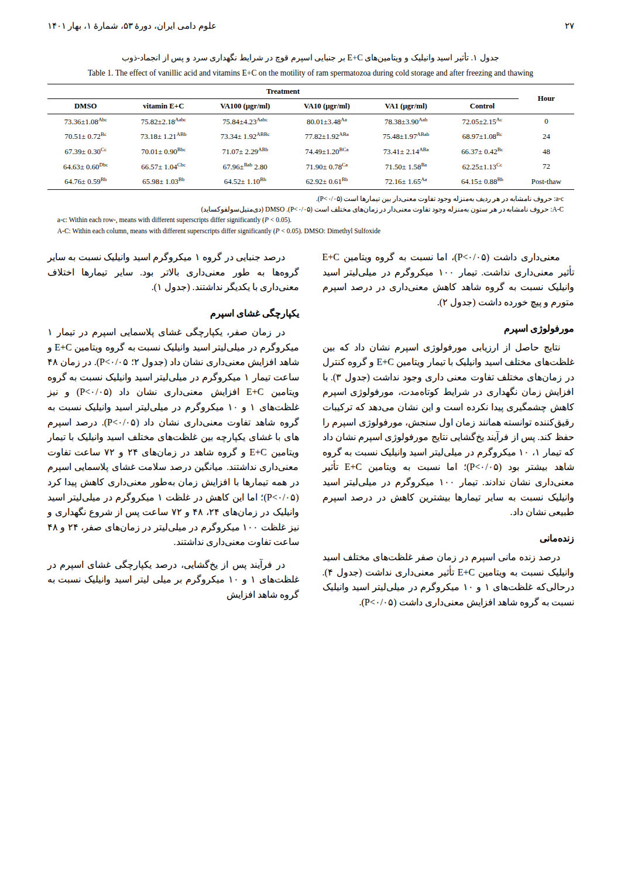۲۷ علوم دامی ایران، دورهٔ ۵۳، شمارهٔ ۱، بهار ۱۴۰۱
جدول ۱. تأثیر اسید وانیلیک و ویتامین‌های E+C بر جنبایی اسپرم قوچ در شرایط نگهداری سرد و پس از انجماد-ذوب
Table 1. The effect of vanillic acid and vitamins E+C on the motility of ram spermatozoa during cold storage and after freezing and thawing
| Treatment | Hour |
| --- | --- |
| DMSO | vitamin E+C | VA100 (µgr/ml) | VA10 (µgr/ml) | VA1 (µgr/ml) | Control |
| 73.36±1.08 Abc | 75.82±2.18 Aabc | 75.84±4.23 Aabc | 80.01±3.48 Aa | 78.38±3.90 Aab | 72.05±2.15 Ac | 0 |
| 70.51± 0.72 Bc | 73.18± 1.21 ABb | 73.34± 1.92 ABBc | 77.82±1.92 ABa | 75.48±1.97 ABab | 68.97±1.08 Bc | 24 |
| 67.39± 0.30 Cc | 70.01± 0.90 Bbc | 71.07± 2.29 ABb | 74.49±1.20 BCa | 73.41± 2.14 ABa | 66.37± 0.42 Bc | 48 |
| 64.63± 0.60 Dbc | 66.57± 1.04 Cbc | 67.96± Bab 2.80 | 71.90± 0.78 Ca | 71.50± 1.58 Ba | 62.25±1.13 Cc | 72 |
| 64.76± 0.59 Bb | 65.98± 1.03 Bb | 64.52± 1.10 Bb | 62.92± 0.61 Bb | 72.16± 1.65 Aa | 64.15± 0.88 Bb | Post-thaw |
a-c: حروف نامشابه در هر ردیف به‌منزله وجود تفاوت معنی‌دار بین تیمارها است (۰/۰۵>P).
A-C: حروف نامشابه در هر ستون به‌منزله وجود تفاوت معنی‌دار در زمان‌های مختلف است (۰/۰۵>P). DMSO (دی‌متیل‌سولفوکساید)
a-c: Within each row-, means with different superscripts differ significantly (P < 0.05).
A-C: Within each column, means with different superscripts differ significantly (P < 0.05). DMSO: Dimethyl Sulfoxide
معنی‌داری داشت (۰/۰۵>P)، اما نسبت به گروه ویتامین E+C تأثیر معنی‌داری نداشت. تیمار ۱۰۰ میکروگرم در میلی‌لیتر اسید وانیلیک نسبت به گروه شاهد کاهش معنی‌داری در درصد اسپرم متورم و پیچ خورده داشت (جدول ۲).
مورفولوژی اسپرم
نتایج حاصل از ارزیابی مورفولوژی اسپرم نشان داد که بین غلظت‌های مختلف اسید وانیلیک با تیمار ویتامین E+C و گروه کنترل در زمان‌های مختلف تفاوت معنی داری وجود نداشت (جدول ۳). با افزایش زمان نگهداری در شرایط کوتاه‌مدت، مورفولوژی اسپرم کاهش چشمگیری پیدا نکرده است و این نشان می‌دهد که ترکیبات رقیق‌کننده توانسته همانند زمان اول سنجش، مورفولوژی اسپرم را حفظ کند. پس از فرآیند یخ‌گشایی نتایج مورفولوژی اسپرم نشان داد که تیمار ۱، ۱۰ میکروگرم در میلی‌لیتر اسید وانیلیک نسبت به گروه شاهد بیشتر بود (۰/۰۵>P)؛ اما نسبت به ویتامین E+C تأثیر معنی‌داری نشان ندادند. تیمار ۱۰۰ میکروگرم در میلی‌لیتر اسید وانیلیک نسبت به سایر تیمارها بیشترین کاهش در درصد اسپرم طبیعی نشان داد.
زنده‌مانی
درصد زنده مانی اسپرم در زمان صفر غلظت‌های مختلف اسید وانیلیک نسبت به ویتامین E+C تأثیر معنی‌داری نداشت (جدول ۴). درحالی‌که غلظت‌های ۱ و ۱۰ میکروگرم در میلی‌لیتر اسید وانیلیک نسبت به گروه شاهد افزایش معنی‌داری داشت (۰/۰۵>P).
درصد جنبایی در گروه ۱ میکروگرم اسید وانیلیک نسبت به سایر گروه‌ها به طور معنی‌داری بالاتر بود. سایر تیمارها اختلاف معنی‌داری با یکدیگر نداشتند. (جدول ۱).
یکپارچگی غشای اسپرم
در زمان صفر، یکپارچگی غشای پلاسمایی اسپرم در تیمار ۱ میکروگرم در میلی‌لیتر اسید وانیلیک نسبت به گروه ویتامین E+C و شاهد افزایش معنی‌داری نشان داد (جدول ۲؛ ۰/۰۵>P). در زمان ۴۸ ساعت تیمار ۱ میکروگرم در میلی‌لیتر اسید وانیلیک نسبت به گروه ویتامین E+C افزایش معنی‌داری نشان داد (۰/۰۵>P) و نیز غلظت‌های ۱ و ۱۰ میکروگرم در میلی‌لیتر اسید وانیلیک نسبت به گروه شاهد تفاوت معنی‌داری نشان داد (۰/۰۵>P). درصد اسپرم های با غشای یکپارچه بین غلظت‌های مختلف اسید وانیلیک با تیمار ویتامین E+C و گروه شاهد در زمان‌های ۲۴ و ۷۲ ساعت تفاوت معنی‌داری نداشتند. میانگین درصد سلامت غشای پلاسمایی اسپرم در همه تیمارها با افزایش زمان به‌طور معنی‌داری کاهش پیدا کرد (۰/۰۵>P)؛ اما این کاهش در غلظت ۱ میکروگرم در میلی‌لیتر اسید وانیلیک در زمان‌های ۲۴، ۴۸ و ۷۲ ساعت پس از شروع نگهداری و نیز غلظت ۱۰۰ میکروگرم در میلی‌لیتر در زمان‌های صفر، ۲۴ و ۴۸ ساعت تفاوت معنی‌داری نداشتند.
در فرآیند پس از یخ‌گشایی، درصد یکپارچگی غشای اسپرم در غلظت‌های ۱ و ۱۰ میکروگرم بر میلی لیتر اسید وانیلیک نسبت به گروه شاهد افزایش